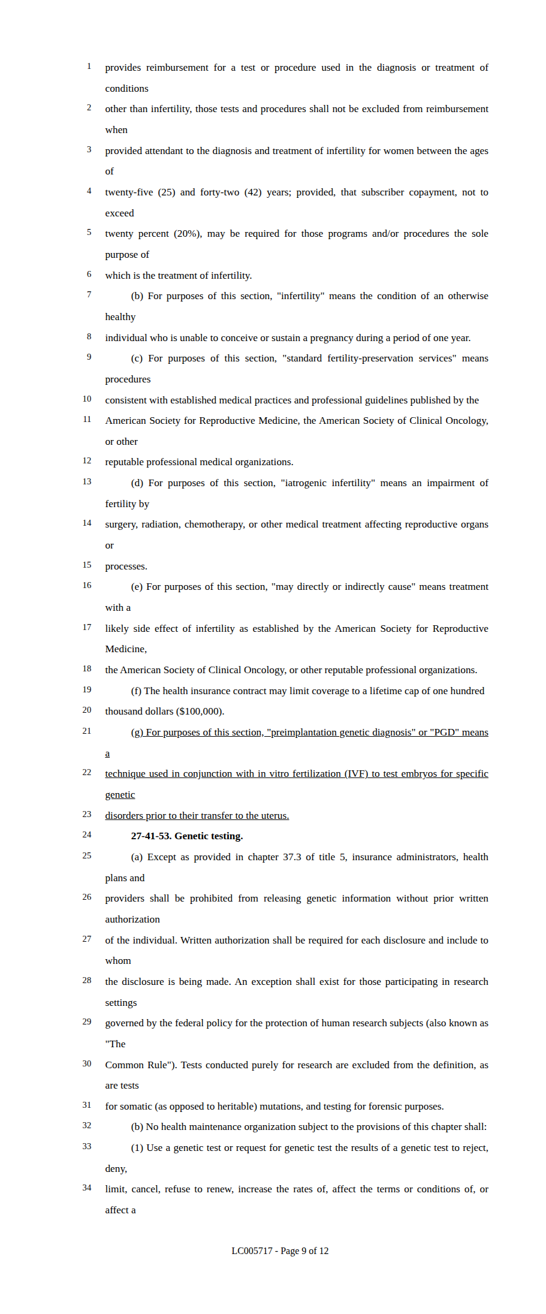provides reimbursement for a test or procedure used in the diagnosis or treatment of conditions
other than infertility, those tests and procedures shall not be excluded from reimbursement when
provided attendant to the diagnosis and treatment of infertility for women between the ages of
twenty-five (25) and forty-two (42) years; provided, that subscriber copayment, not to exceed
twenty percent (20%), may be required for those programs and/or procedures the sole purpose of
which is the treatment of infertility.
(b) For purposes of this section, "infertility" means the condition of an otherwise healthy
individual who is unable to conceive or sustain a pregnancy during a period of one year.
(c) For purposes of this section, "standard fertility-preservation services" means procedures
consistent with established medical practices and professional guidelines published by the
American Society for Reproductive Medicine, the American Society of Clinical Oncology, or other
reputable professional medical organizations.
(d) For purposes of this section, "iatrogenic infertility" means an impairment of fertility by
surgery, radiation, chemotherapy, or other medical treatment affecting reproductive organs or
processes.
(e) For purposes of this section, "may directly or indirectly cause" means treatment with a
likely side effect of infertility as established by the American Society for Reproductive Medicine,
the American Society of Clinical Oncology, or other reputable professional organizations.
(f) The health insurance contract may limit coverage to a lifetime cap of one hundred
thousand dollars ($100,000).
(g) For purposes of this section, "preimplantation genetic diagnosis" or "PGD" means a
technique used in conjunction with in vitro fertilization (IVF) to test embryos for specific genetic
disorders prior to their transfer to the uterus.
27-41-53. Genetic testing.
(a) Except as provided in chapter 37.3 of title 5, insurance administrators, health plans and
providers shall be prohibited from releasing genetic information without prior written authorization
of the individual. Written authorization shall be required for each disclosure and include to whom
the disclosure is being made. An exception shall exist for those participating in research settings
governed by the federal policy for the protection of human research subjects (also known as "The
Common Rule"). Tests conducted purely for research are excluded from the definition, as are tests
for somatic (as opposed to heritable) mutations, and testing for forensic purposes.
(b) No health maintenance organization subject to the provisions of this chapter shall:
(1) Use a genetic test or request for genetic test the results of a genetic test to reject, deny,
limit, cancel, refuse to renew, increase the rates of, affect the terms or conditions of, or affect a
LC005717 - Page 9 of 12